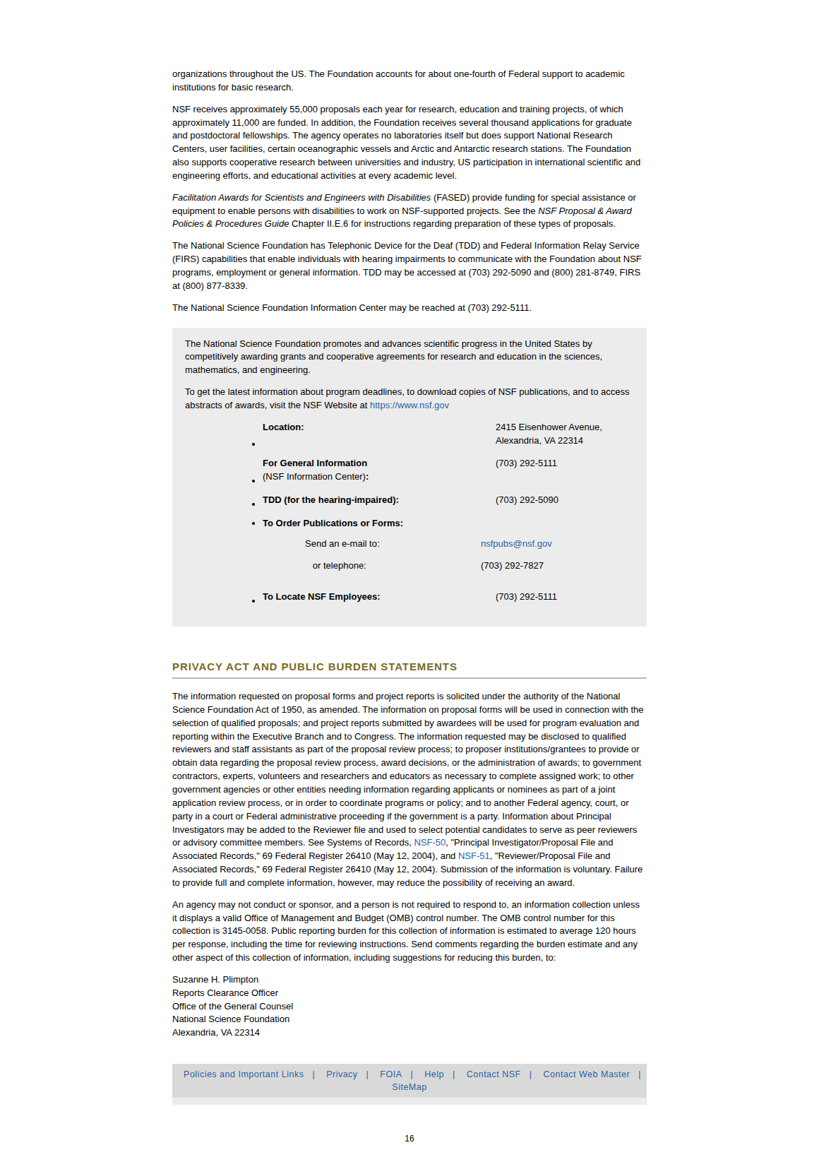organizations throughout the US. The Foundation accounts for about one-fourth of Federal support to academic institutions for basic research.
NSF receives approximately 55,000 proposals each year for research, education and training projects, of which approximately 11,000 are funded. In addition, the Foundation receives several thousand applications for graduate and postdoctoral fellowships. The agency operates no laboratories itself but does support National Research Centers, user facilities, certain oceanographic vessels and Arctic and Antarctic research stations. The Foundation also supports cooperative research between universities and industry, US participation in international scientific and engineering efforts, and educational activities at every academic level.
Facilitation Awards for Scientists and Engineers with Disabilities (FASED) provide funding for special assistance or equipment to enable persons with disabilities to work on NSF-supported projects. See the NSF Proposal & Award Policies & Procedures Guide Chapter II.E.6 for instructions regarding preparation of these types of proposals.
The National Science Foundation has Telephonic Device for the Deaf (TDD) and Federal Information Relay Service (FIRS) capabilities that enable individuals with hearing impairments to communicate with the Foundation about NSF programs, employment or general information. TDD may be accessed at (703) 292-5090 and (800) 281-8749, FIRS at (800) 877-8339.
The National Science Foundation Information Center may be reached at (703) 292-5111.
The National Science Foundation promotes and advances scientific progress in the United States by competitively awarding grants and cooperative agreements for research and education in the sciences, mathematics, and engineering.
To get the latest information about program deadlines, to download copies of NSF publications, and to access abstracts of awards, visit the NSF Website at https://www.nsf.gov
| Location: | 2415 Eisenhower Avenue, Alexandria, VA 22314 |
| For General Information (NSF Information Center) : | (703) 292-5111 |
| TDD (for the hearing-impaired): | (703) 292-5090 |
To Order Publications or Forms:
| Send an e-mail to: | nsfpubs@nsf.gov |
| or telephone: | (703) 292-7827 |
| To Locate NSF Employees: | (703) 292-5111 |
Privacy Act and Public Burden Statements
The information requested on proposal forms and project reports is solicited under the authority of the National Science Foundation Act of 1950, as amended. The information on proposal forms will be used in connection with the selection of qualified proposals; and project reports submitted by awardees will be used for program evaluation and reporting within the Executive Branch and to Congress. The information requested may be disclosed to qualified reviewers and staff assistants as part of the proposal review process; to proposer institutions/grantees to provide or obtain data regarding the proposal review process, award decisions, or the administration of awards; to government contractors, experts, volunteers and researchers and educators as necessary to complete assigned work; to other government agencies or other entities needing information regarding applicants or nominees as part of a joint application review process, or in order to coordinate programs or policy; and to another Federal agency, court, or party in a court or Federal administrative proceeding if the government is a party. Information about Principal Investigators may be added to the Reviewer file and used to select potential candidates to serve as peer reviewers or advisory committee members. See Systems of Records, NSF-50, "Principal Investigator/Proposal File and Associated Records," 69 Federal Register 26410 (May 12, 2004), and NSF-51, "Reviewer/Proposal File and Associated Records," 69 Federal Register 26410 (May 12, 2004). Submission of the information is voluntary. Failure to provide full and complete information, however, may reduce the possibility of receiving an award.
An agency may not conduct or sponsor, and a person is not required to respond to, an information collection unless it displays a valid Office of Management and Budget (OMB) control number. The OMB control number for this collection is 3145-0058. Public reporting burden for this collection of information is estimated to average 120 hours per response, including the time for reviewing instructions. Send comments regarding the burden estimate and any other aspect of this collection of information, including suggestions for reducing this burden, to:
Suzanne H. Plimpton
Reports Clearance Officer
Office of the General Counsel
National Science Foundation
Alexandria, VA 22314
Policies and Important Links| Privacy| FOIA| Help| Contact NSF| Contact Web Master| SiteMap
16